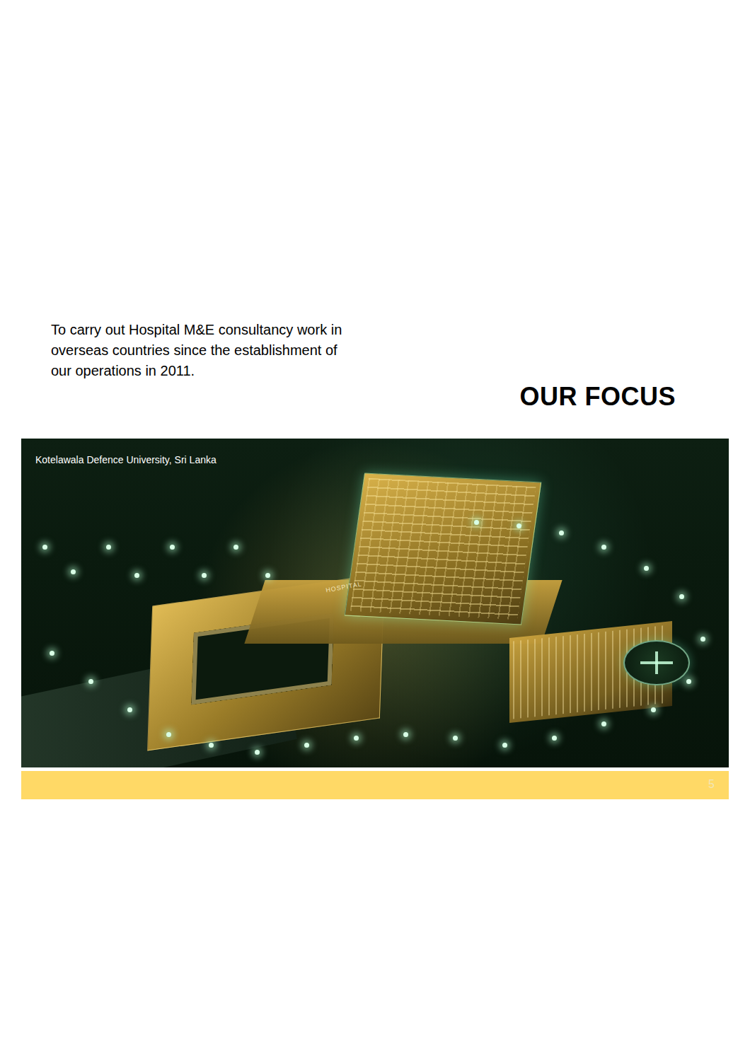To carry out Hospital M&E consultancy work in overseas countries since the establishment of our operations in 2011.
OUR FOCUS
HOSPITAL
Kotelawala Defence University, Sri Lanka
5